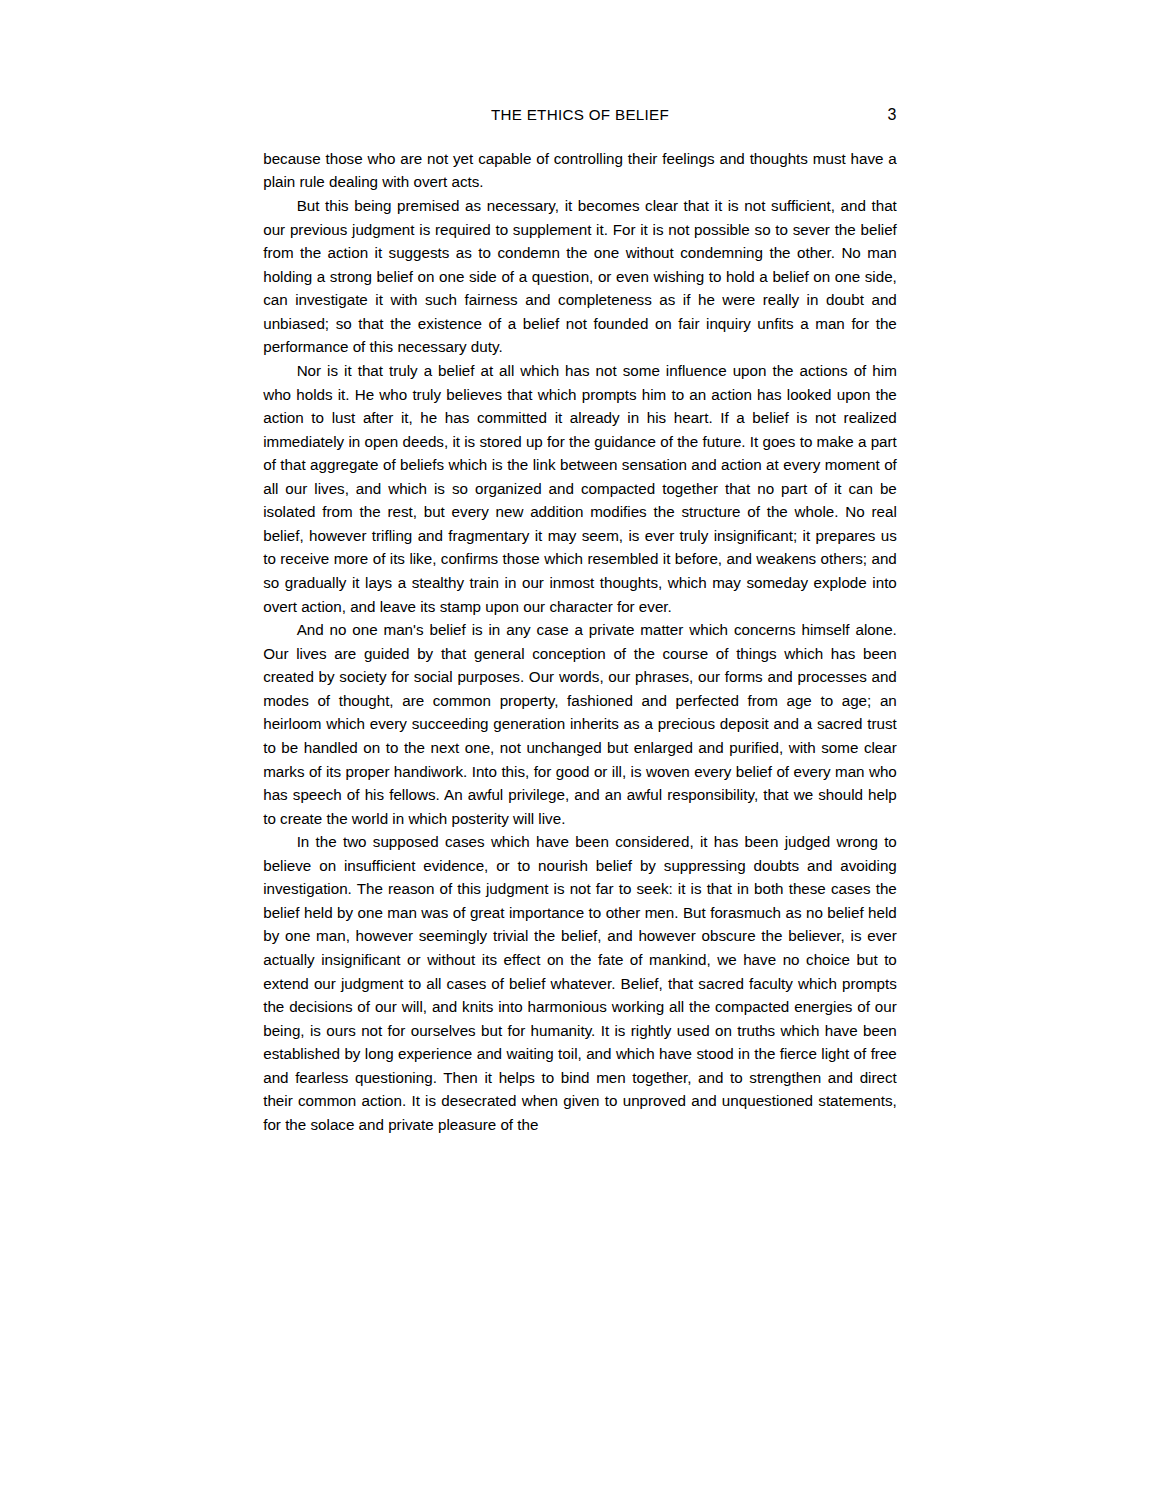The Ethics of Belief 3
because those who are not yet capable of controlling their feelings and thoughts must have a plain rule dealing with overt acts.
But this being premised as necessary, it becomes clear that it is not sufficient, and that our previous judgment is required to supplement it. For it is not possible so to sever the belief from the action it suggests as to condemn the one without condemning the other. No man holding a strong belief on one side of a question, or even wishing to hold a belief on one side, can investigate it with such fairness and completeness as if he were really in doubt and unbiased; so that the existence of a belief not founded on fair inquiry unfits a man for the performance of this necessary duty.
Nor is it that truly a belief at all which has not some influence upon the actions of him who holds it. He who truly believes that which prompts him to an action has looked upon the action to lust after it, he has committed it already in his heart. If a belief is not realized immediately in open deeds, it is stored up for the guidance of the future. It goes to make a part of that aggregate of beliefs which is the link between sensation and action at every moment of all our lives, and which is so organized and compacted together that no part of it can be isolated from the rest, but every new addition modifies the structure of the whole. No real belief, however trifling and fragmentary it may seem, is ever truly insignificant; it prepares us to receive more of its like, confirms those which resembled it before, and weakens others; and so gradually it lays a stealthy train in our inmost thoughts, which may someday explode into overt action, and leave its stamp upon our character for ever.
And no one man's belief is in any case a private matter which concerns himself alone. Our lives are guided by that general conception of the course of things which has been created by society for social purposes. Our words, our phrases, our forms and processes and modes of thought, are common property, fashioned and perfected from age to age; an heirloom which every succeeding generation inherits as a precious deposit and a sacred trust to be handled on to the next one, not unchanged but enlarged and purified, with some clear marks of its proper handiwork. Into this, for good or ill, is woven every belief of every man who has speech of his fellows. An awful privilege, and an awful responsibility, that we should help to create the world in which posterity will live.
In the two supposed cases which have been considered, it has been judged wrong to believe on insufficient evidence, or to nourish belief by suppressing doubts and avoiding investigation. The reason of this judgment is not far to seek: it is that in both these cases the belief held by one man was of great importance to other men. But forasmuch as no belief held by one man, however seemingly trivial the belief, and however obscure the believer, is ever actually insignificant or without its effect on the fate of mankind, we have no choice but to extend our judgment to all cases of belief whatever. Belief, that sacred faculty which prompts the decisions of our will, and knits into harmonious working all the compacted energies of our being, is ours not for ourselves but for humanity. It is rightly used on truths which have been established by long experience and waiting toil, and which have stood in the fierce light of free and fearless questioning. Then it helps to bind men together, and to strengthen and direct their common action. It is desecrated when given to unproved and unquestioned statements, for the solace and private pleasure of the